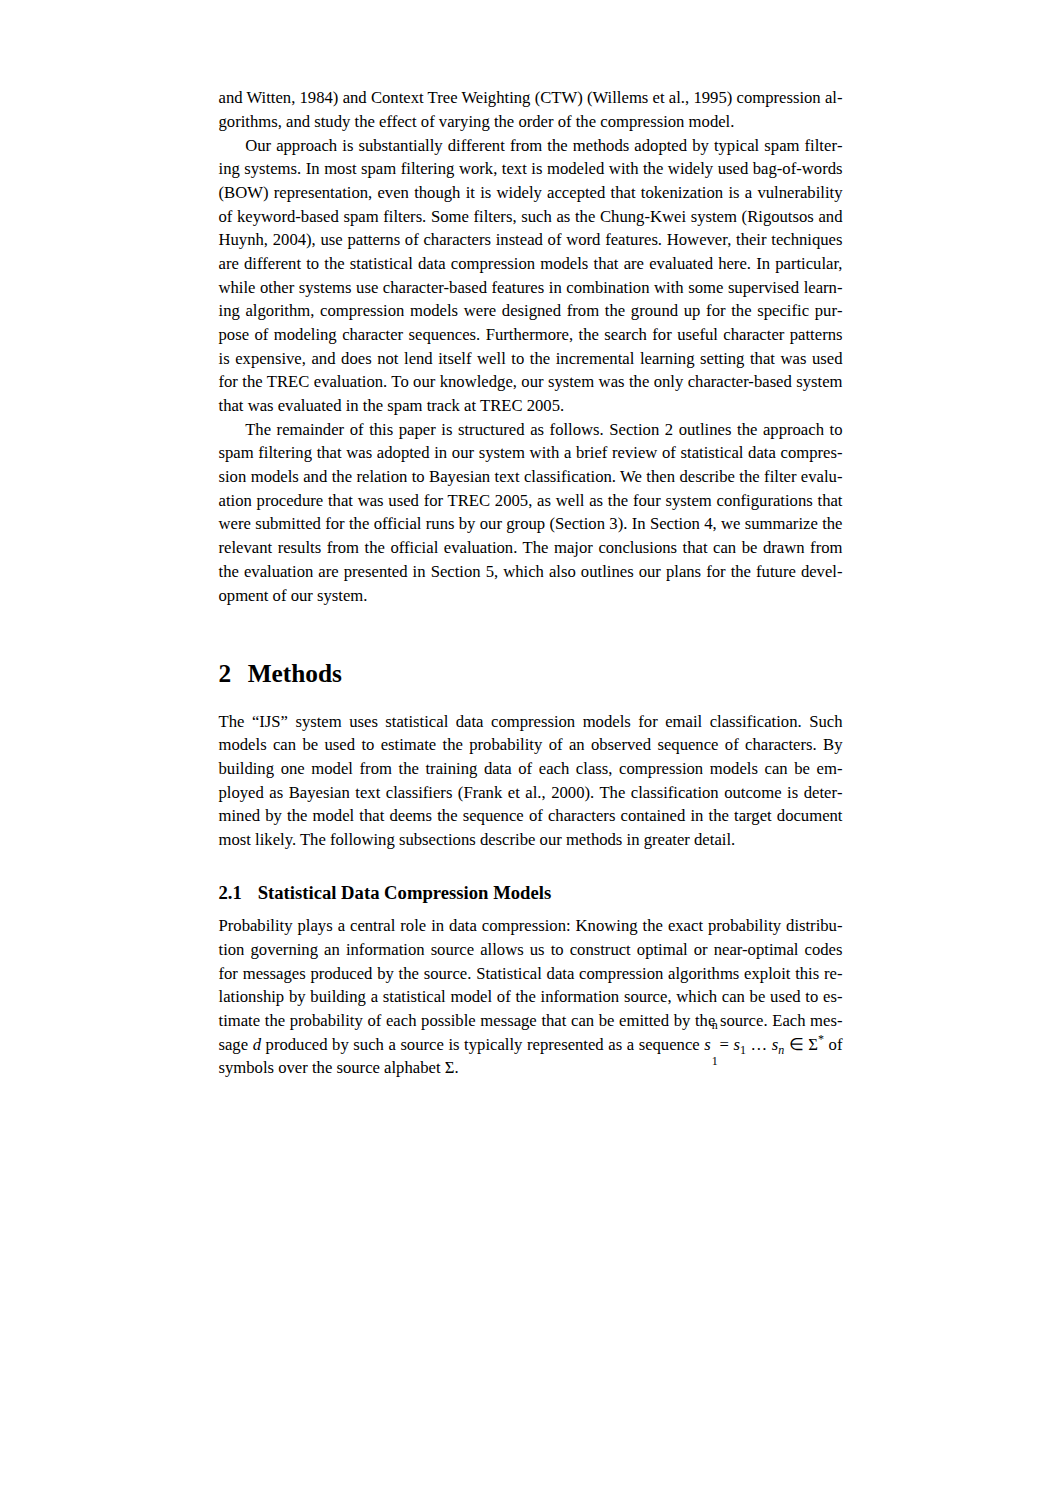and Witten, 1984) and Context Tree Weighting (CTW) (Willems et al., 1995) compression algorithms, and study the effect of varying the order of the compression model.
Our approach is substantially different from the methods adopted by typical spam filtering systems. In most spam filtering work, text is modeled with the widely used bag-of-words (BOW) representation, even though it is widely accepted that tokenization is a vulnerability of keyword-based spam filters. Some filters, such as the Chung-Kwei system (Rigoutsos and Huynh, 2004), use patterns of characters instead of word features. However, their techniques are different to the statistical data compression models that are evaluated here. In particular, while other systems use character-based features in combination with some supervised learning algorithm, compression models were designed from the ground up for the specific purpose of modeling character sequences. Furthermore, the search for useful character patterns is expensive, and does not lend itself well to the incremental learning setting that was used for the TREC evaluation. To our knowledge, our system was the only character-based system that was evaluated in the spam track at TREC 2005.
The remainder of this paper is structured as follows. Section 2 outlines the approach to spam filtering that was adopted in our system with a brief review of statistical data compression models and the relation to Bayesian text classification. We then describe the filter evaluation procedure that was used for TREC 2005, as well as the four system configurations that were submitted for the official runs by our group (Section 3). In Section 4, we summarize the relevant results from the official evaluation. The major conclusions that can be drawn from the evaluation are presented in Section 5, which also outlines our plans for the future development of our system.
2 Methods
The “IJS” system uses statistical data compression models for email classification. Such models can be used to estimate the probability of an observed sequence of characters. By building one model from the training data of each class, compression models can be employed as Bayesian text classifiers (Frank et al., 2000). The classification outcome is determined by the model that deems the sequence of characters contained in the target document most likely. The following subsections describe our methods in greater detail.
2.1 Statistical Data Compression Models
Probability plays a central role in data compression: Knowing the exact probability distribution governing an information source allows us to construct optimal or near-optimal codes for messages produced by the source. Statistical data compression algorithms exploit this relationship by building a statistical model of the information source, which can be used to estimate the probability of each possible message that can be emitted by the source. Each message d produced by such a source is typically represented as a sequence sn1 = s1 … sn ∈ Σ* of symbols over the source alphabet Σ.